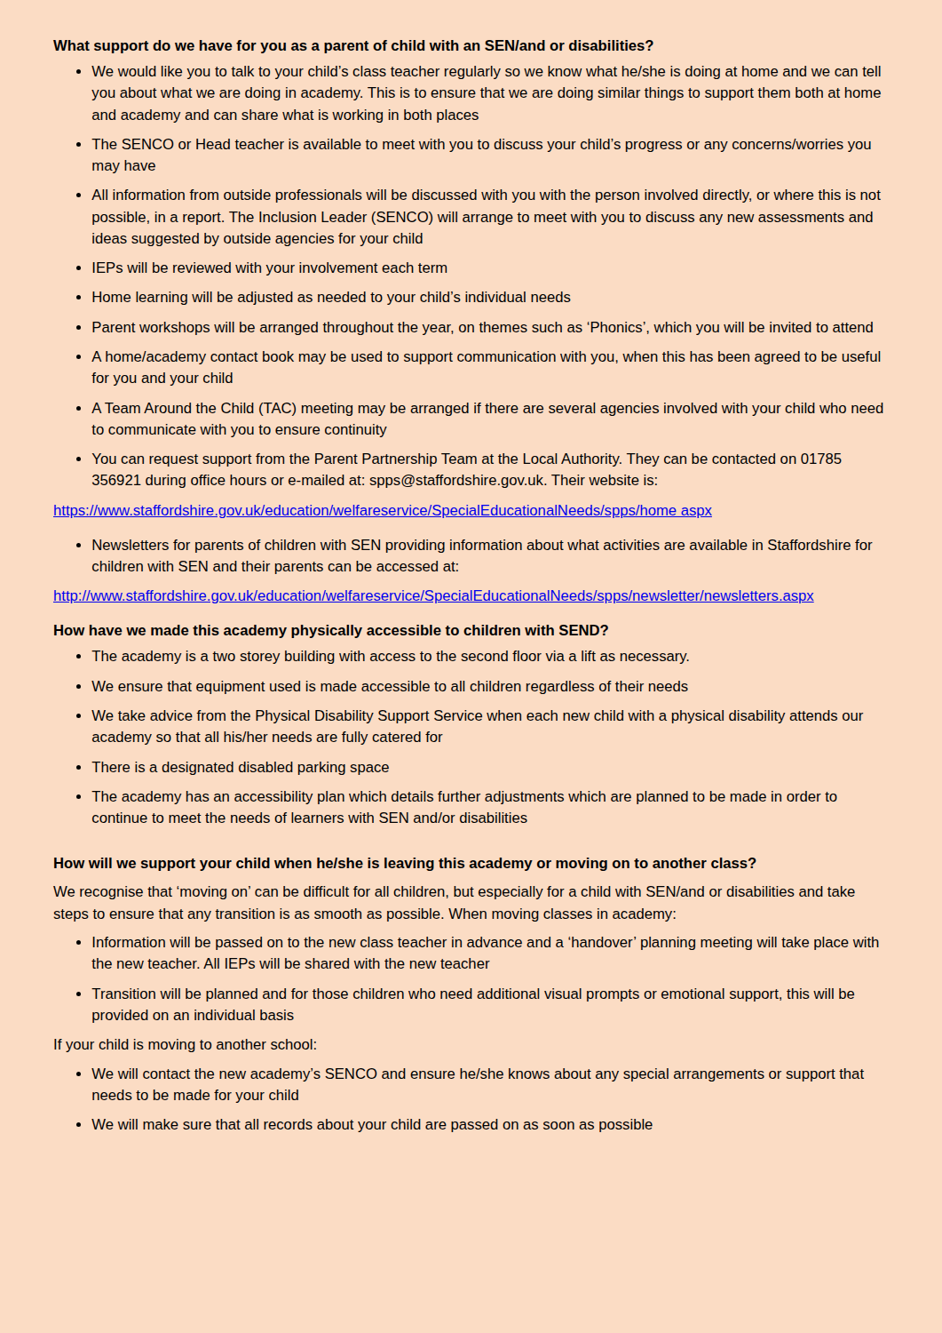What support do we have for you as a parent of child with an SEN/and or disabilities?
We would like you to talk to your child’s class teacher regularly so we know what he/she is doing at home and we can tell you about what we are doing in academy. This is to ensure that we are doing similar things to support them both at home and academy and can share what is working in both places
The SENCO or Head teacher is available to meet with you to discuss your child’s progress or any concerns/worries you may have
All information from outside professionals will be discussed with you with the person involved directly, or where this is not possible, in a report. The Inclusion Leader (SENCO) will arrange to meet with you to discuss any new assessments and ideas suggested by outside agencies for your child
IEPs will be reviewed with your involvement each term
Home learning will be adjusted as needed to your child’s individual needs
Parent workshops will be arranged throughout the year, on themes such as ‘Phonics’, which you will be invited to attend
A home/academy contact book may be used to support communication with you, when this has been agreed to be useful for you and your child
A Team Around the Child (TAC) meeting may be arranged if there are several agencies involved with your child who need to communicate with you to ensure continuity
You can request support from the Parent Partnership Team at the Local Authority. They can be contacted on 01785 356921 during office hours or e-mailed at: spps@staffordshire.gov.uk. Their website is:
https://www.staffordshire.gov.uk/education/welfareservice/SpecialEducationalNeeds/spps/home aspx
Newsletters for parents of children with SEN providing information about what activities are available in Staffordshire for children with SEN and their parents can be accessed at:
http://www.staffordshire.gov.uk/education/welfareservice/SpecialEducationalNeeds/spps/newsletter/newsletters.aspx
How have we made this academy physically accessible to children with SEND?
The academy is a two storey building with access to the second floor via a lift as necessary.
We ensure that equipment used is made accessible to all children regardless of their needs
We take advice from the Physical Disability Support Service when each new child with a physical disability attends our academy so that all his/her needs are fully catered for
There is a designated disabled parking space
The academy has an accessibility plan which details further adjustments which are planned to be made in order to continue to meet the needs of learners with SEN and/or disabilities
How will we support your child when he/she is leaving this academy or moving on to another class?
We recognise that ‘moving on’ can be difficult for all children, but especially for a child with SEN/and or disabilities and take steps to ensure that any transition is as smooth as possible. When moving classes in academy:
Information will be passed on to the new class teacher in advance and a ‘handover’ planning meeting will take place with the new teacher. All IEPs will be shared with the new teacher
Transition will be planned and for those children who need additional visual prompts or emotional support, this will be provided on an individual basis
If your child is moving to another school:
We will contact the new academy’s SENCO and ensure he/she knows about any special arrangements or support that needs to be made for your child
We will make sure that all records about your child are passed on as soon as possible